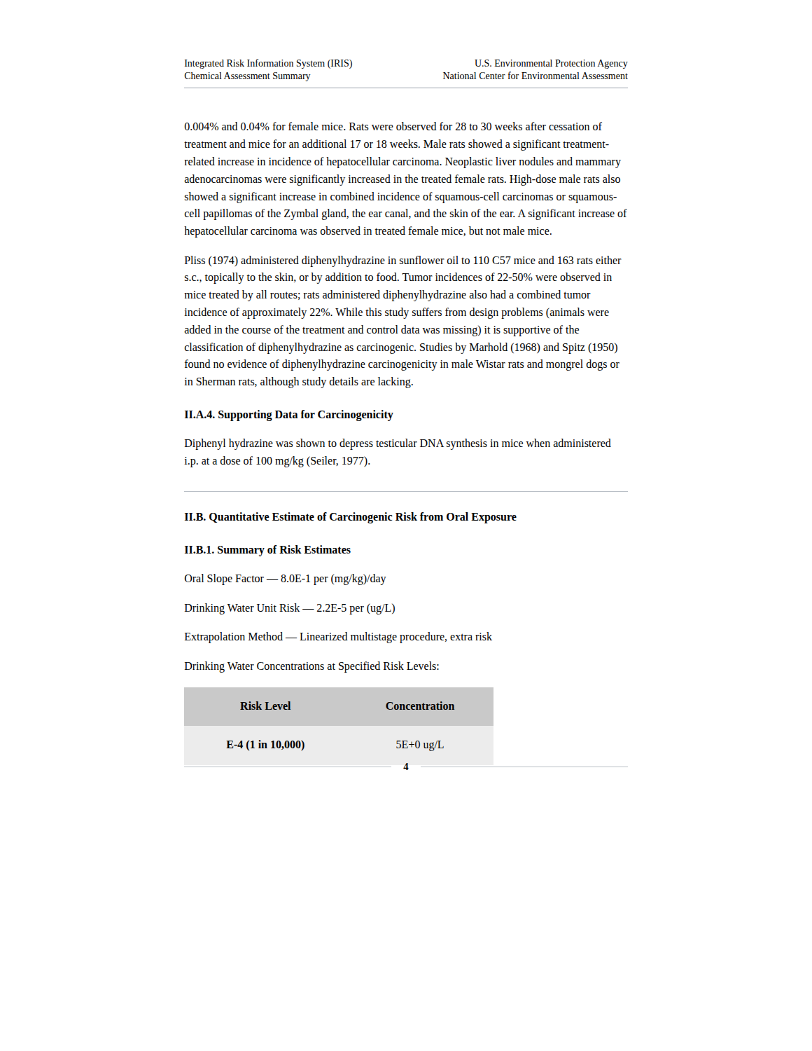Integrated Risk Information System (IRIS)
U.S. Environmental Protection Agency
Chemical Assessment Summary
National Center for Environmental Assessment
0.004% and 0.04% for female mice. Rats were observed for 28 to 30 weeks after cessation of treatment and mice for an additional 17 or 18 weeks. Male rats showed a significant treatment-related increase in incidence of hepatocellular carcinoma. Neoplastic liver nodules and mammary adenocarcinomas were significantly increased in the treated female rats. High-dose male rats also showed a significant increase in combined incidence of squamous-cell carcinomas or squamous-cell papillomas of the Zymbal gland, the ear canal, and the skin of the ear. A significant increase of hepatocellular carcinoma was observed in treated female mice, but not male mice.
Pliss (1974) administered diphenylhydrazine in sunflower oil to 110 C57 mice and 163 rats either s.c., topically to the skin, or by addition to food. Tumor incidences of 22-50% were observed in mice treated by all routes; rats administered diphenylhydrazine also had a combined tumor incidence of approximately 22%. While this study suffers from design problems (animals were added in the course of the treatment and control data was missing) it is supportive of the classification of diphenylhydrazine as carcinogenic. Studies by Marhold (1968) and Spitz (1950) found no evidence of diphenylhydrazine carcinogenicity in male Wistar rats and mongrel dogs or in Sherman rats, although study details are lacking.
II.A.4. Supporting Data for Carcinogenicity
Diphenyl hydrazine was shown to depress testicular DNA synthesis in mice when administered i.p. at a dose of 100 mg/kg (Seiler, 1977).
II.B. Quantitative Estimate of Carcinogenic Risk from Oral Exposure
II.B.1. Summary of Risk Estimates
Oral Slope Factor — 8.0E-1 per (mg/kg)/day
Drinking Water Unit Risk — 2.2E-5 per (ug/L)
Extrapolation Method — Linearized multistage procedure, extra risk
Drinking Water Concentrations at Specified Risk Levels:
| Risk Level | Concentration |
| --- | --- |
| E-4 (1 in 10,000) | 5E+0 ug/L |
4